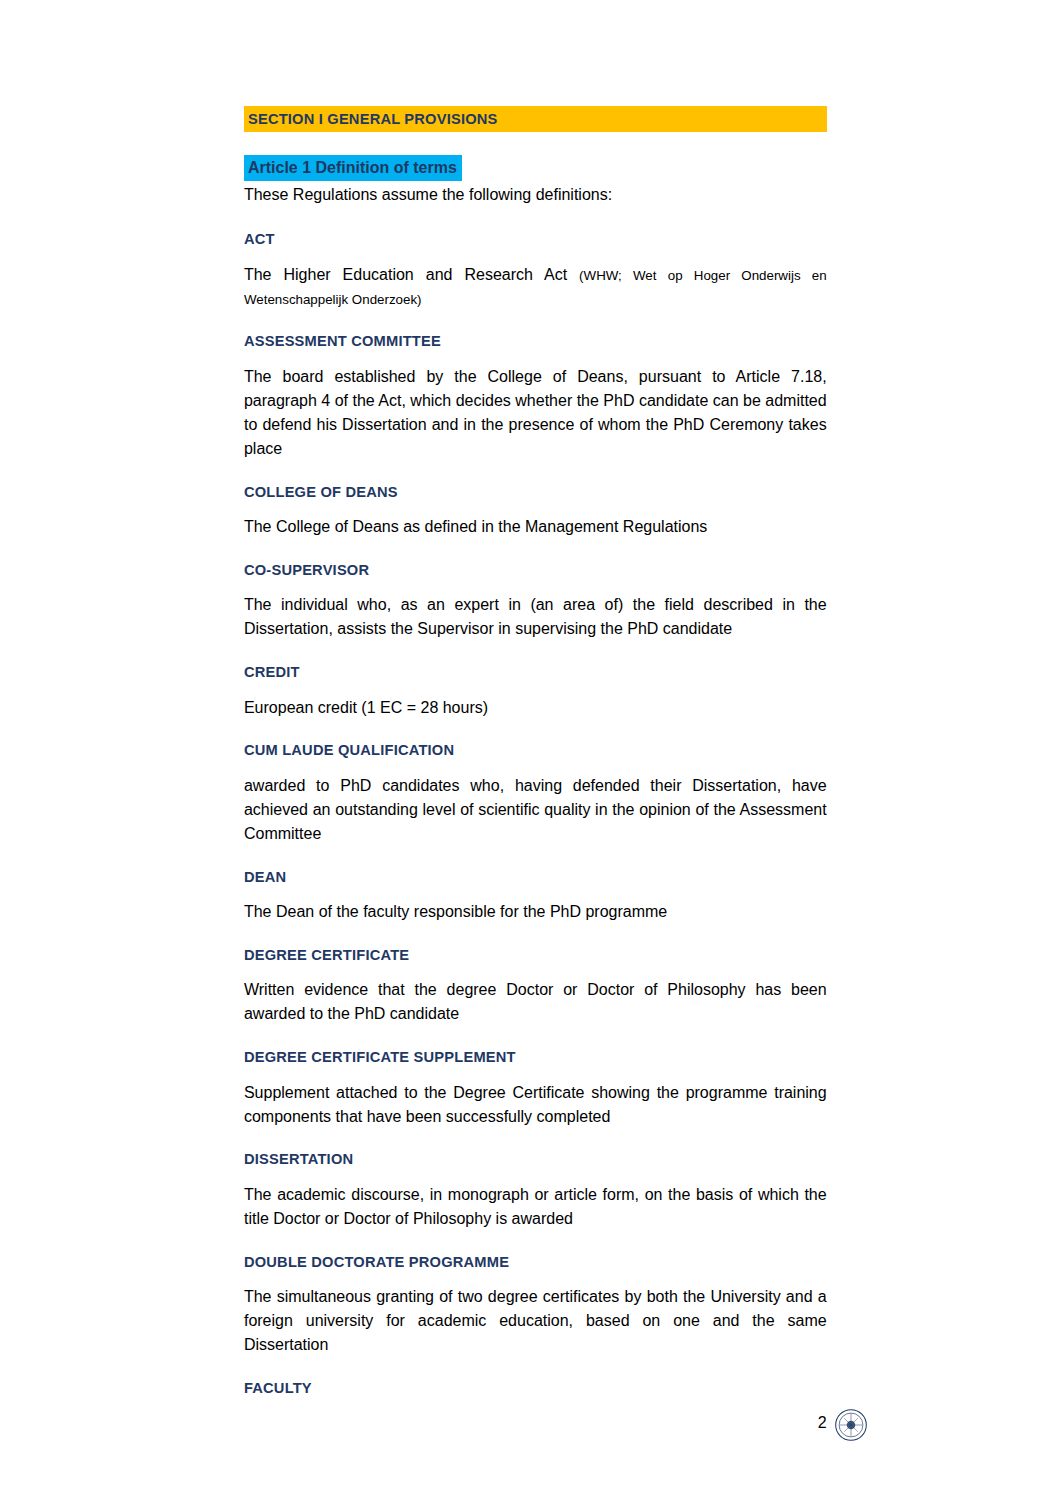SECTION I GENERAL PROVISIONS
Article 1 Definition of terms
These Regulations assume the following definitions:
ACT
The Higher Education and Research Act (WHW; Wet op Hoger Onderwijs en Wetenschappelijk Onderzoek)
ASSESSMENT COMMITTEE
The board established by the College of Deans, pursuant to Article 7.18, paragraph 4 of the Act, which decides whether the PhD candidate can be admitted to defend his Dissertation and in the presence of whom the PhD Ceremony takes place
COLLEGE OF DEANS
The College of Deans as defined in the Management Regulations
CO-SUPERVISOR
The individual who, as an expert in (an area of) the field described in the Dissertation, assists the Supervisor in supervising the PhD candidate
CREDIT
European credit (1 EC = 28 hours)
CUM LAUDE QUALIFICATION
awarded to PhD candidates who, having defended their Dissertation, have achieved an outstanding level of scientific quality in the opinion of the Assessment Committee
DEAN
The Dean of the faculty responsible for the PhD programme
DEGREE CERTIFICATE
Written evidence that the degree Doctor or Doctor of Philosophy has been awarded to the PhD candidate
DEGREE CERTIFICATE SUPPLEMENT
Supplement attached to the Degree Certificate showing the programme training components that have been successfully completed
DISSERTATION
The academic discourse, in monograph or article form, on the basis of which the title Doctor or Doctor of Philosophy is awarded
DOUBLE DOCTORATE PROGRAMME
The simultaneous granting of two degree certificates by both the University and a foreign university for academic education, based on one and the same Dissertation
FACULTY
2